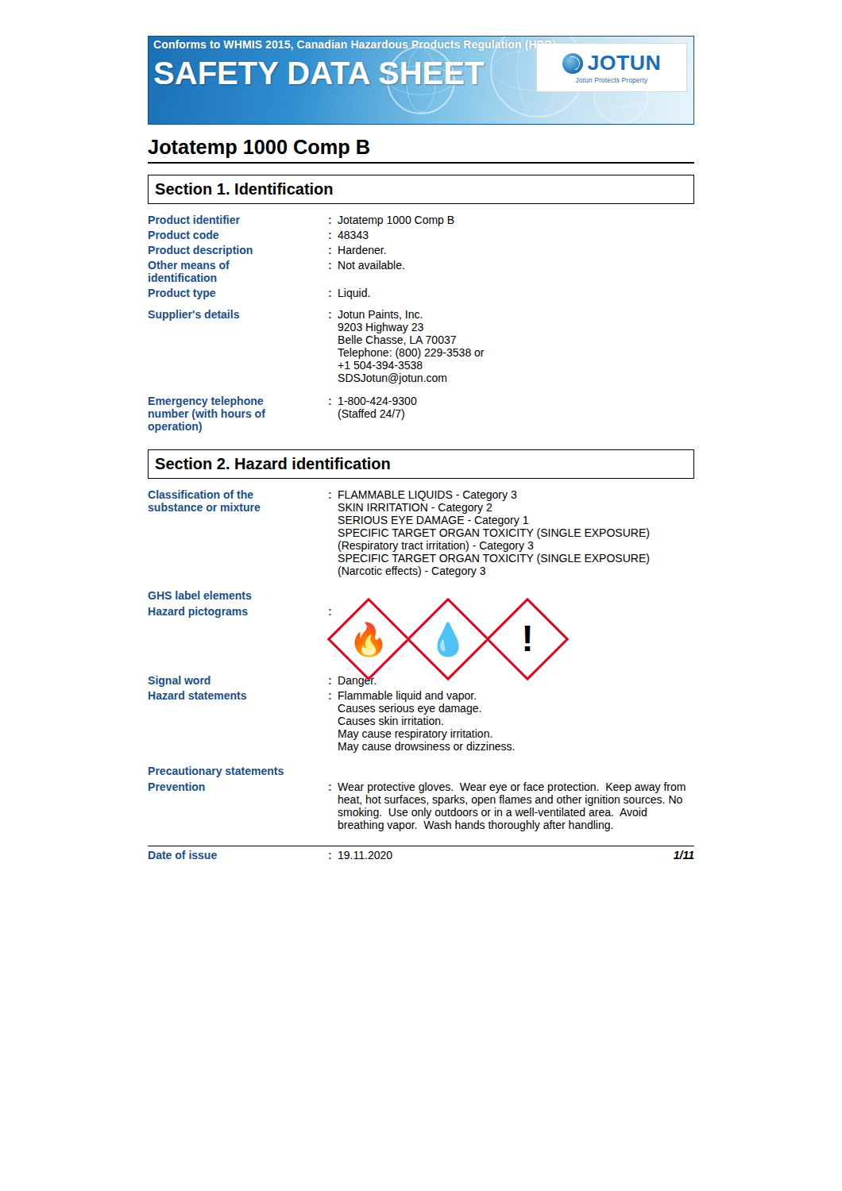Conforms to WHMIS 2015, Canadian Hazardous Products Regulation (HPR)
SAFETY DATA SHEET
JOTUN
Jotun Protects Property
Jotatemp 1000 Comp B
Section 1. Identification
| Product identifier | : | Jotatemp 1000 Comp B |
| Product code | : | 48343 |
| Product description | : | Hardener. |
| Other means of identification | : | Not available. |
| Product type | : | Liquid. |
| Supplier's details | : | Jotun Paints, Inc. 9203 Highway 23 Belle Chasse, LA 70037 Telephone: (800) 229-3538 or +1 504-394-3538 SDSJotun@jotun.com |
| Emergency telephone number (with hours of operation) | : | 1-800-424-9300 (Staffed 24/7) |
Section 2. Hazard identification
| Classification of the substance or mixture | : | FLAMMABLE LIQUIDS - Category 3 SKIN IRRITATION - Category 2 SERIOUS EYE DAMAGE - Category 1 SPECIFIC TARGET ORGAN TOXICITY (SINGLE EXPOSURE) (Respiratory tract irritation) - Category 3 SPECIFIC TARGET ORGAN TOXICITY (SINGLE EXPOSURE) (Narcotic effects) - Category 3 |
GHS label elements
| Hazard pictograms | : | 🔥 💧 ! |
| Signal word | : | Danger. |
| Hazard statements | : | Flammable liquid and vapor. Causes serious eye damage. Causes skin irritation. May cause respiratory irritation. May cause drowsiness or dizziness. |
Precautionary statements
| Prevention | : | Wear protective gloves. Wear eye or face protection. Keep away from heat, hot surfaces, sparks, open flames and other ignition sources. No smoking. Use only outdoors or in a well-ventilated area. Avoid breathing vapor. Wash hands thoroughly after handling. |
Date of issue
:
19.11.2020
1/11